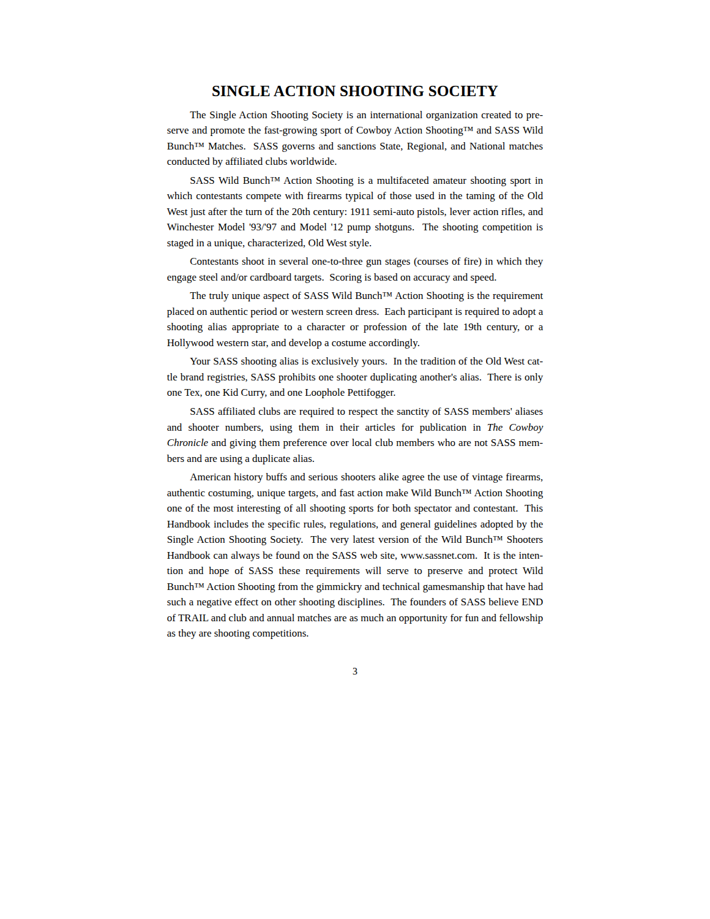SINGLE ACTION SHOOTING SOCIETY
The Single Action Shooting Society is an international organization created to preserve and promote the fast-growing sport of Cowboy Action Shooting™ and SASS Wild Bunch™ Matches. SASS governs and sanctions State, Regional, and National matches conducted by affiliated clubs worldwide.
SASS Wild Bunch™ Action Shooting is a multifaceted amateur shooting sport in which contestants compete with firearms typical of those used in the taming of the Old West just after the turn of the 20th century: 1911 semi-auto pistols, lever action rifles, and Winchester Model '93/'97 and Model '12 pump shotguns. The shooting competition is staged in a unique, characterized, Old West style.
Contestants shoot in several one-to-three gun stages (courses of fire) in which they engage steel and/or cardboard targets. Scoring is based on accuracy and speed.
The truly unique aspect of SASS Wild Bunch™ Action Shooting is the requirement placed on authentic period or western screen dress. Each participant is required to adopt a shooting alias appropriate to a character or profession of the late 19th century, or a Hollywood western star, and develop a costume accordingly.
Your SASS shooting alias is exclusively yours. In the tradition of the Old West cattle brand registries, SASS prohibits one shooter duplicating another's alias. There is only one Tex, one Kid Curry, and one Loophole Pettifogger.
SASS affiliated clubs are required to respect the sanctity of SASS members' aliases and shooter numbers, using them in their articles for publication in The Cowboy Chronicle and giving them preference over local club members who are not SASS members and are using a duplicate alias.
American history buffs and serious shooters alike agree the use of vintage firearms, authentic costuming, unique targets, and fast action make Wild Bunch™ Action Shooting one of the most interesting of all shooting sports for both spectator and contestant. This Handbook includes the specific rules, regulations, and general guidelines adopted by the Single Action Shooting Society. The very latest version of the Wild Bunch™ Shooters Handbook can always be found on the SASS web site, www.sassnet.com. It is the intention and hope of SASS these requirements will serve to preserve and protect Wild Bunch™ Action Shooting from the gimmickry and technical gamesmanship that have had such a negative effect on other shooting disciplines. The founders of SASS believe END of TRAIL and club and annual matches are as much an opportunity for fun and fellowship as they are shooting competitions.
3